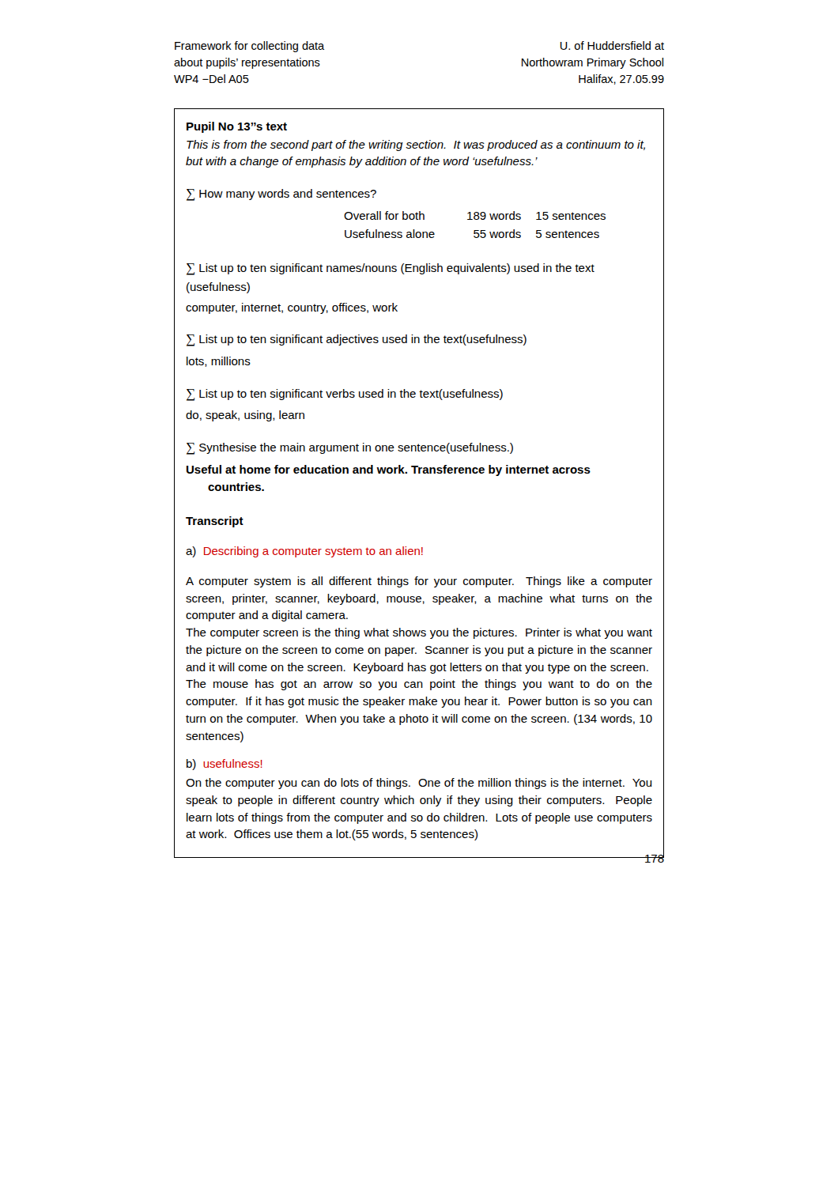| Framework for collecting data | U. of Huddersfield at |
| about pupils’ representations | Northowram Primary School |
| WP4 −Del A05 | Halifax, 27.05.99 |
Pupil No 13’’s text
This is from the second part of the writing section. It was produced as a continuum to it, but with a change of emphasis by addition of the word ‘usefulness.’
∑ How many words and sentences?
| Overall for both | 189 words | 15 sentences |
| Usefulness alone | 55 words | 5 sentences |
∑ List up to ten significant names/nouns (English equivalents) used in the text (usefulness)
computer, internet, country, offices, work
∑ List up to ten significant adjectives used in the text(usefulness)
lots, millions
∑ List up to ten significant verbs used in the text(usefulness)
do, speak, using, learn
∑ Synthesise the main argument in one sentence(usefulness.)
Useful at home for education and work. Transference by internet across countries.
Transcript
a) Describing a computer system to an alien!
A computer system is all different things for your computer. Things like a computer screen, printer, scanner, keyboard, mouse, speaker, a machine what turns on the computer and a digital camera.
The computer screen is the thing what shows you the pictures. Printer is what you want the picture on the screen to come on paper. Scanner is you put a picture in the scanner and it will come on the screen. Keyboard has got letters on that you type on the screen. The mouse has got an arrow so you can point the things you want to do on the computer. If it has got music the speaker make you hear it. Power button is so you can turn on the computer. When you take a photo it will come on the screen. (134 words, 10 sentences)
b) usefulness!
On the computer you can do lots of things. One of the million things is the internet. You speak to people in different country which only if they using their computers. People learn lots of things from the computer and so do children. Lots of people use computers at work. Offices use them a lot.(55 words, 5 sentences)
178